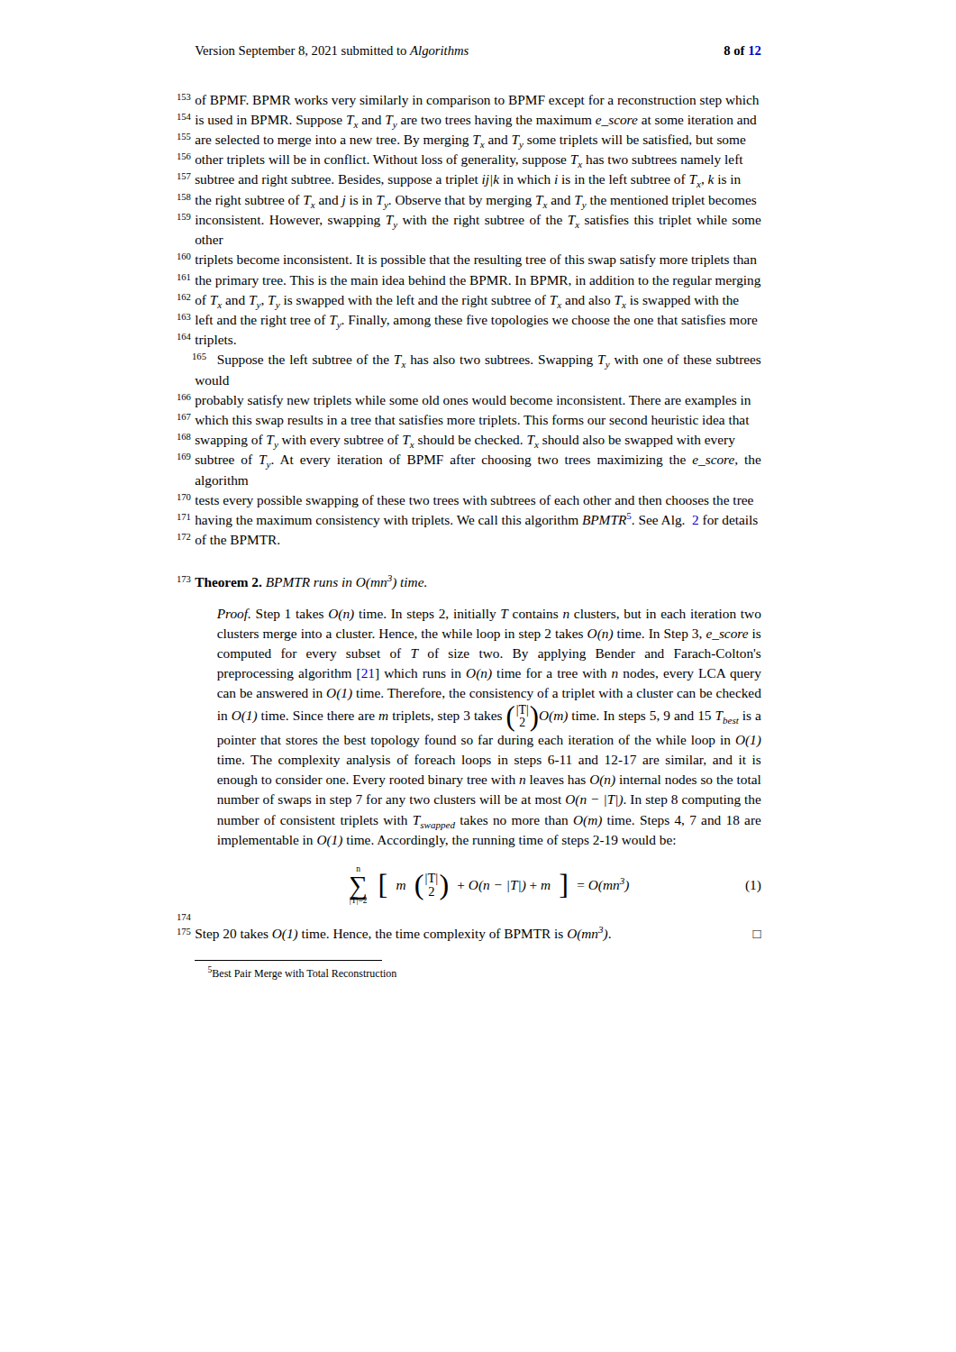Version September 8, 2021 submitted to Algorithms
8 of 12
153of BPMF. BPMR works very similarly in comparison to BPMF except for a reconstruction step which
154is used in BPMR. Suppose Tx and Ty are two trees having the maximum e_score at some iteration and
155are selected to merge into a new tree. By merging Tx and Ty some triplets will be satisfied, but some
156other triplets will be in conflict. Without loss of generality, suppose Tx has two subtrees namely left
157subtree and right subtree. Besides, suppose a triplet ij|k in which i is in the left subtree of Tx, k is in
158the right subtree of Tx and j is in Ty. Observe that by merging Tx and Ty the mentioned triplet becomes
159inconsistent. However, swapping Ty with the right subtree of the Tx satisfies this triplet while some other
160triplets become inconsistent. It is possible that the resulting tree of this swap satisfy more triplets than
161the primary tree. This is the main idea behind the BPMR. In BPMR, in addition to the regular merging
162of Tx and Ty, Ty is swapped with the left and the right subtree of Tx and also Tx is swapped with the
163left and the right tree of Ty. Finally, among these five topologies we choose the one that satisfies more
164triplets.
165 Suppose the left subtree of the Tx has also two subtrees. Swapping Ty with one of these subtrees would
166probably satisfy new triplets while some old ones would become inconsistent. There are examples in
167which this swap results in a tree that satisfies more triplets. This forms our second heuristic idea that
168swapping of Ty with every subtree of Tx should be checked. Tx should also be swapped with every
169subtree of Ty. At every iteration of BPMF after choosing two trees maximizing the e_score, the algorithm
170tests every possible swapping of these two trees with subtrees of each other and then chooses the tree
171having the maximum consistency with triplets. We call this algorithm BPMTR5. See Alg. 2 for details
172of the BPMTR.
173 Theorem 2. BPMTR runs in O(mn3) time.
Proof. Step 1 takes O(n) time. In steps 2, initially T contains n clusters, but in each iteration two clusters merge into a cluster. Hence, the while loop in step 2 takes O(n) time. In Step 3, e_score is computed for every subset of T of size two. By applying Bender and Farach-Colton's preprocessing algorithm [21] which runs in O(n) time for a tree with n nodes, every LCA query can be answered in O(1) time. Therefore, the consistency of a triplet with a cluster can be checked in O(1) time. Since there are m triplets, step 3 takes (|T|2) O(m) time. In steps 5, 9 and 15 Tbest is a pointer that stores the best topology found so far during each iteration of the while loop in O(1) time. The complexity analysis of foreach loops in steps 6-11 and 12-17 are similar, and it is enough to consider one. Every rooted binary tree with n leaves has O(n) internal nodes so the total number of swaps in step 7 for any two clusters will be at most O(n − |T|). In step 8 computing the number of consistent triplets with Tswapped takes no more than O(m) time. Steps 4, 7 and 18 are implementable in O(1) time. Accordingly, the running time of steps 2-19 would be:
n ∑ |T|=2 [ m ( |T|2 ) + O(n − |T|) + m ] = O(mn3)
(1)
174 175
Step 20 takes O(1) time. Hence, the time complexity of BPMTR is O(mn3).□
5Best Pair Merge with Total Reconstruction